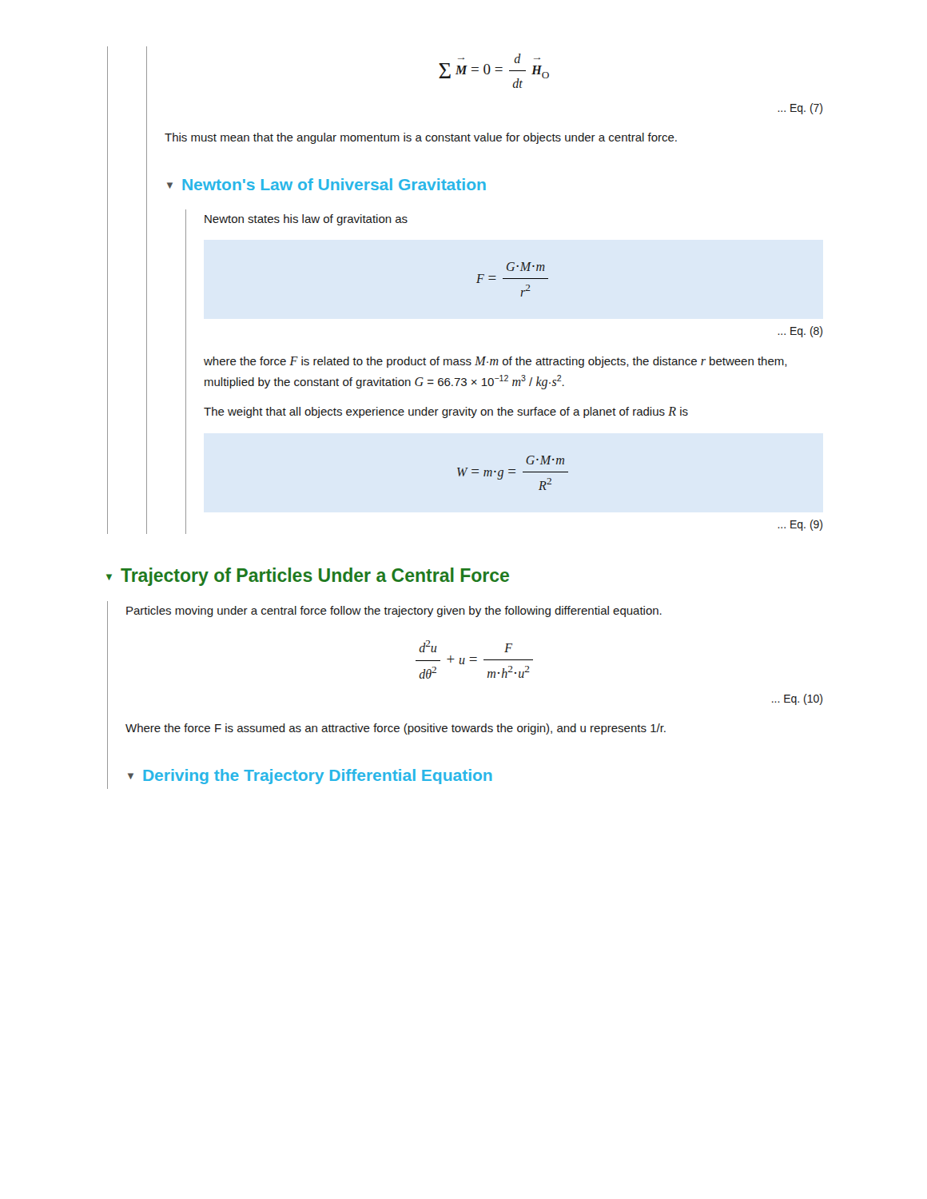Σ M = 0 = ddt HO
... Eq. (7)
This must mean that the angular momentum is a constant value for objects under a central force.
▼Newton's Law of Universal Gravitation
Newton states his law of gravitation as
F = G·M·m r2
... Eq. (8)
where the force F is related to the product of mass M·m of the attracting objects, the distance r between them, multiplied by the constant of gravitation G = 66.73 × 10−12 m3 / kg·s2.
The weight that all objects experience under gravity on the surface of a planet of radius R is
W = m·g = G·M·m R2
... Eq. (9)
▼Trajectory of Particles Under a Central Force
Particles moving under a central force follow the trajectory given by the following differential equation.
d2u dθ2 + u = Fm·h2·u2
... Eq. (10)
Where the force F is assumed as an attractive force (positive towards the origin), and u represents 1/r.
▼Deriving the Trajectory Differential Equation